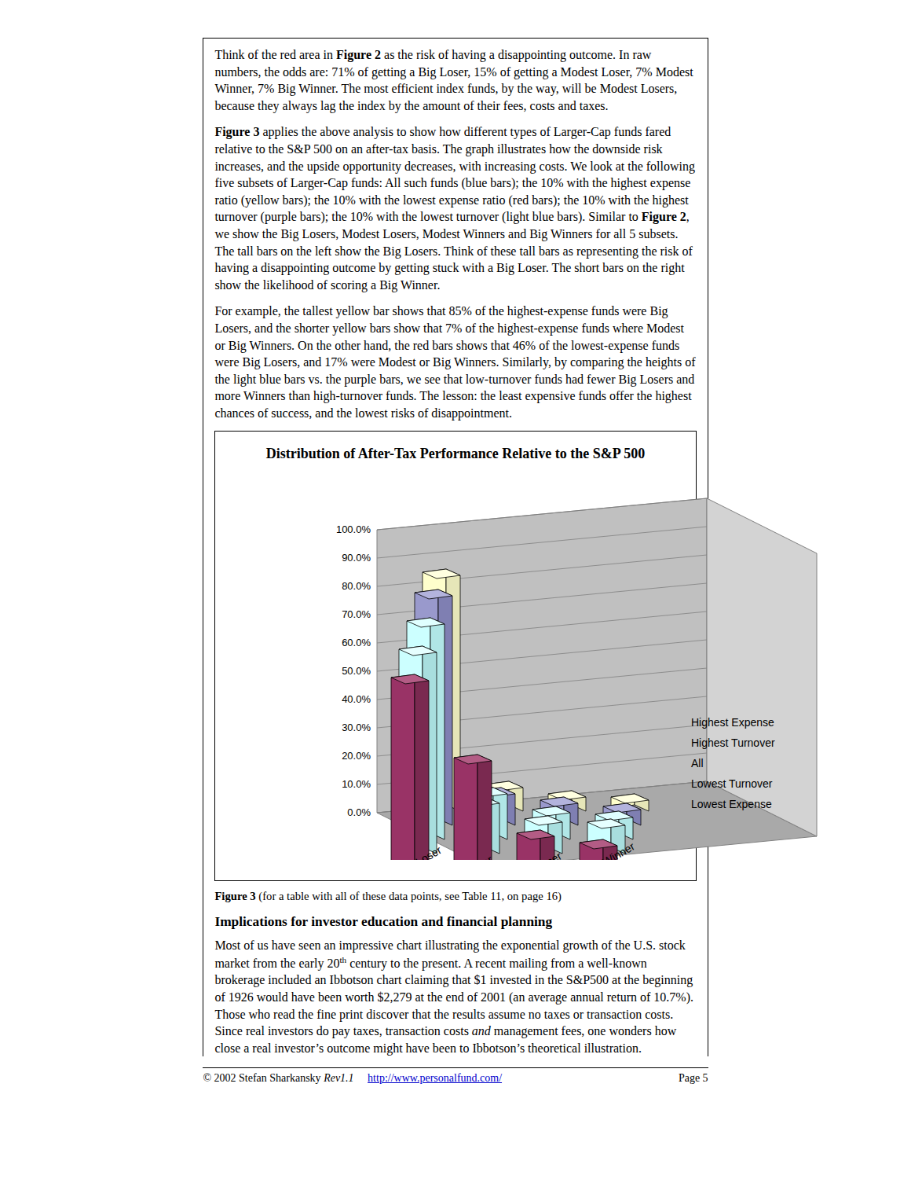Think of the red area in Figure 2 as the risk of having a disappointing outcome. In raw numbers, the odds are: 71% of getting a Big Loser, 15% of getting a Modest Loser, 7% Modest Winner, 7% Big Winner. The most efficient index funds, by the way, will be Modest Losers, because they always lag the index by the amount of their fees, costs and taxes.
Figure 3 applies the above analysis to show how different types of Larger-Cap funds fared relative to the S&P 500 on an after-tax basis. The graph illustrates how the downside risk increases, and the upside opportunity decreases, with increasing costs. We look at the following five subsets of Larger-Cap funds: All such funds (blue bars); the 10% with the highest expense ratio (yellow bars); the 10% with the lowest expense ratio (red bars); the 10% with the highest turnover (purple bars); the 10% with the lowest turnover (light blue bars). Similar to Figure 2, we show the Big Losers, Modest Losers, Modest Winners and Big Winners for all 5 subsets. The tall bars on the left show the Big Losers. Think of these tall bars as representing the risk of having a disappointing outcome by getting stuck with a Big Loser. The short bars on the right show the likelihood of scoring a Big Winner.
For example, the tallest yellow bar shows that 85% of the highest-expense funds were Big Losers, and the shorter yellow bars show that 7% of the highest-expense funds where Modest or Big Winners. On the other hand, the red bars shows that 46% of the lowest-expense funds were Big Losers, and 17% were Modest or Big Winners. Similarly, by comparing the heights of the light blue bars vs. the purple bars, we see that low-turnover funds had fewer Big Losers and more Winners than high-turnover funds. The lesson: the least expensive funds offer the highest chances of success, and the lowest risks of disappointment.
Distribution of After-Tax Performance Relative to the S&P 500
0.0% 10.0% 20.0% 30.0% 40.0% 50.0% 60.0% 70.0% 80.0% 90.0% 100.0% Highest Expense Highest Turnover All Lowest Turnover Lowest Expense Big Loser Loser Winner Big Winner
Figure 3 (for a table with all of these data points, see Table 11, on page 16)
Implications for investor education and financial planning
Most of us have seen an impressive chart illustrating the exponential growth of the U.S. stock market from the early 20th century to the present. A recent mailing from a well-known brokerage included an Ibbotson chart claiming that $1 invested in the S&P500 at the beginning of 1926 would have been worth $2,279 at the end of 2001 (an average annual return of 10.7%). Those who read the fine print discover that the results assume no taxes or transaction costs. Since real investors do pay taxes, transaction costs and management fees, one wonders how close a real investor’s outcome might have been to Ibbotson’s theoretical illustration.
© 2002 Stefan Sharkansky Rev1.1 http://www.personalfund.com/
Page 5